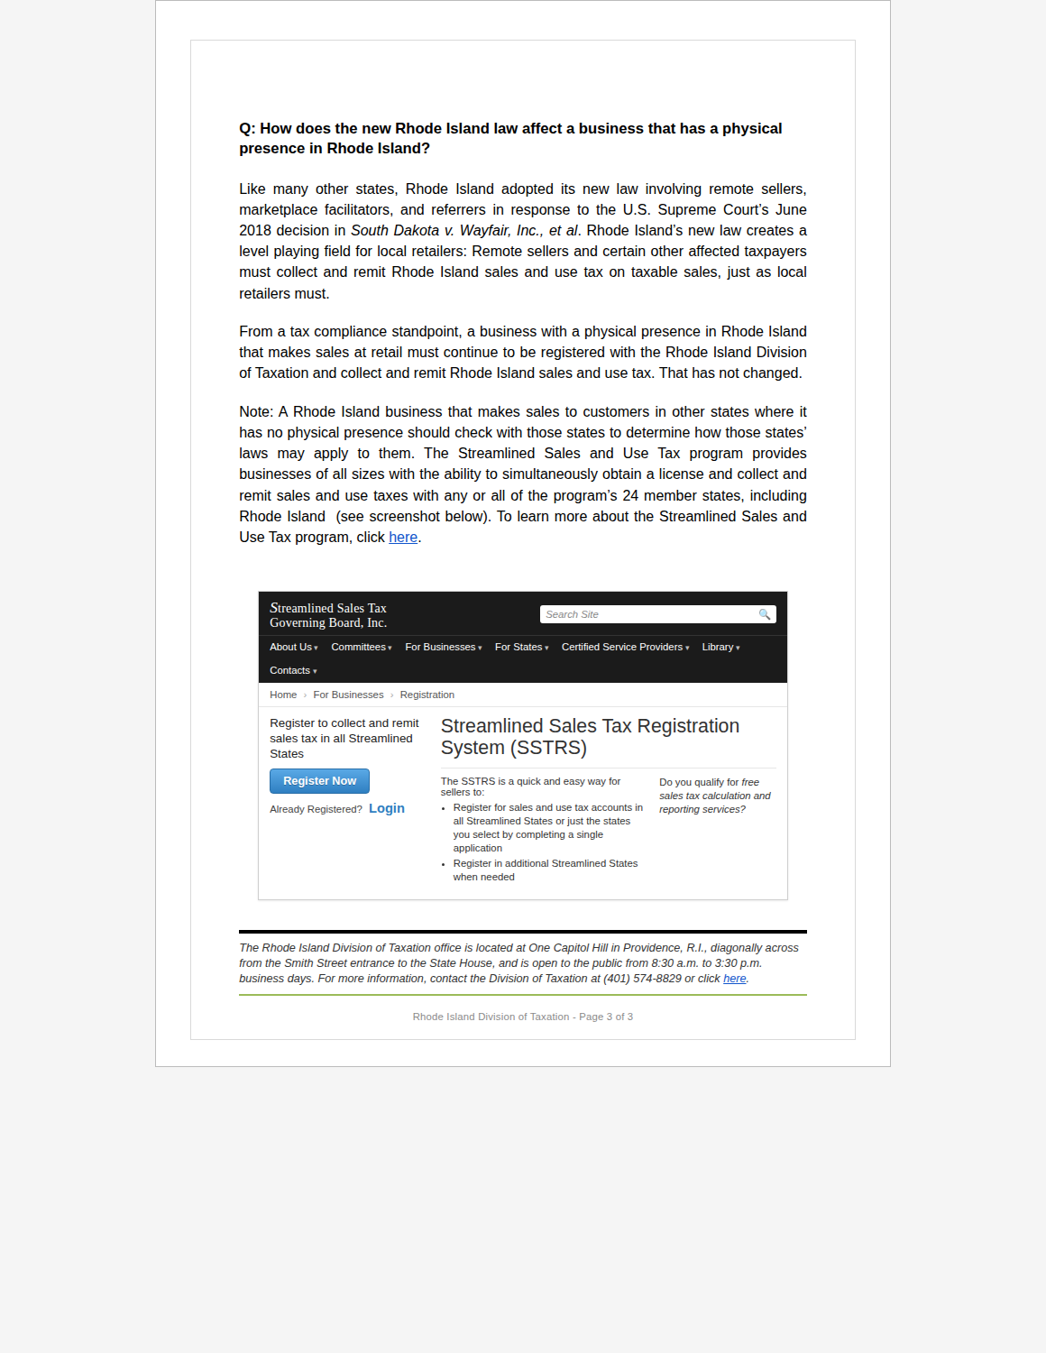Q: How does the new Rhode Island law affect a business that has a physical presence in Rhode Island?
Like many other states, Rhode Island adopted its new law involving remote sellers, marketplace facilitators, and referrers in response to the U.S. Supreme Court’s June 2018 decision in South Dakota v. Wayfair, Inc., et al. Rhode Island’s new law creates a level playing field for local retailers: Remote sellers and certain other affected taxpayers must collect and remit Rhode Island sales and use tax on taxable sales, just as local retailers must.
From a tax compliance standpoint, a business with a physical presence in Rhode Island that makes sales at retail must continue to be registered with the Rhode Island Division of Taxation and collect and remit Rhode Island sales and use tax. That has not changed.
Note: A Rhode Island business that makes sales to customers in other states where it has no physical presence should check with those states to determine how those states’ laws may apply to them. The Streamlined Sales and Use Tax program provides businesses of all sizes with the ability to simultaneously obtain a license and collect and remit sales and use taxes with any or all of the program’s 24 member states, including Rhode Island (see screenshot below). To learn more about the Streamlined Sales and Use Tax program, click here.
Streamlined Sales Tax
Governing Board, Inc.
Search Site🔍
About Us Committees For Businesses For States Certified Service Providers Library Contacts
Home › For Businesses › Registration
Register to collect and remit sales tax in all Streamlined States
Register Now
Already Registered? Login
Streamlined Sales Tax Registration System (SSTRS)
The SSTRS is a quick and easy way for sellers to:
Register for sales and use tax accounts in all Streamlined States or just the states you select by completing a single application
Register in additional Streamlined States when needed
Do you qualify for free sales tax calculation and reporting services?
The Rhode Island Division of Taxation office is located at One Capitol Hill in Providence, R.I., diagonally across from the Smith Street entrance to the State House, and is open to the public from 8:30 a.m. to 3:30 p.m. business days. For more information, contact the Division of Taxation at (401) 574-8829 or click here.
Rhode Island Division of Taxation - Page 3 of 3